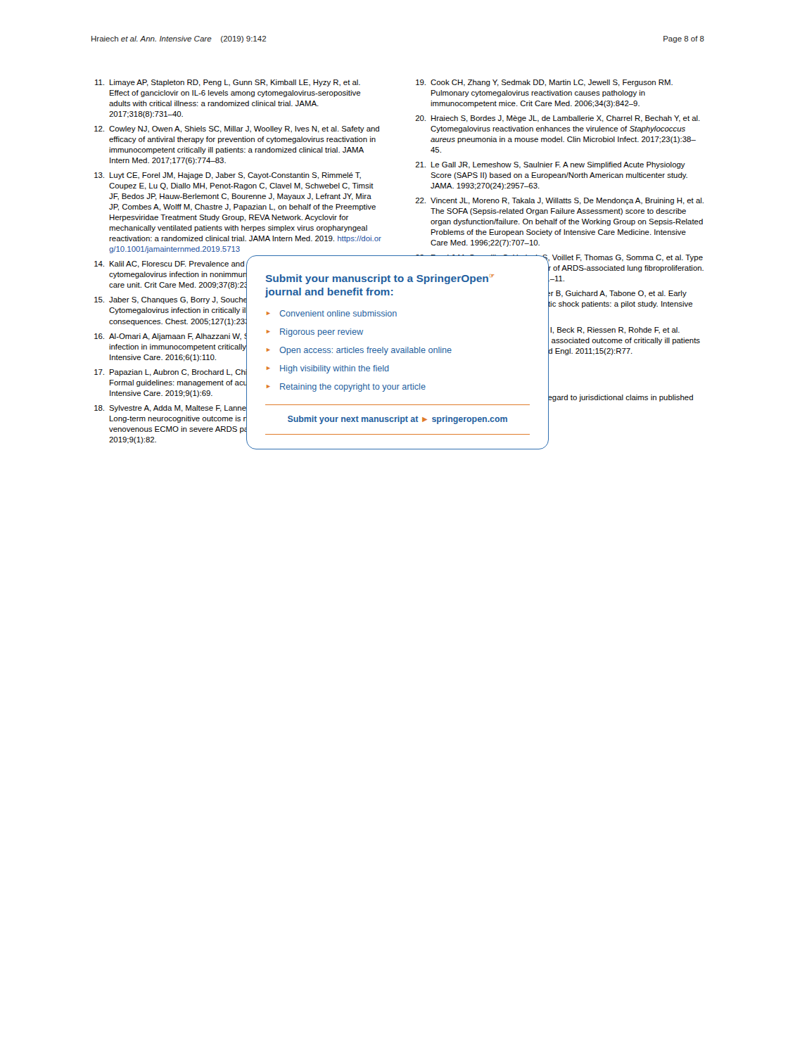Hraiech et al. Ann. Intensive Care (2019) 9:142
Page 8 of 8
11. Limaye AP, Stapleton RD, Peng L, Gunn SR, Kimball LE, Hyzy R, et al. Effect of ganciclovir on IL-6 levels among cytomegalovirus-seropositive adults with critical illness: a randomized clinical trial. JAMA. 2017;318(8):731–40.
12. Cowley NJ, Owen A, Shiels SC, Millar J, Woolley R, Ives N, et al. Safety and efficacy of antiviral therapy for prevention of cytomegalovirus reactivation in immunocompetent critically ill patients: a randomized clinical trial. JAMA Intern Med. 2017;177(6):774–83.
13. Luyt CE, Forel JM, Hajage D, Jaber S, Cayot-Constantin S, Rimmelé T, Coupez E, Lu Q, Diallo MH, Penot-Ragon C, Clavel M, Schwebel C, Timsit JF, Bedos JP, Hauw-Berlemont C, Bourenne J, Mayaux J, Lefrant JY, Mira JP, Combes A, Wolff M, Chastre J, Papazian L, on behalf of the Preemptive Herpesviridae Treatment Study Group, REVA Network. Acyclovir for mechanically ventilated patients with herpes simplex virus oropharyngeal reactivation: a randomized clinical trial. JAMA Intern Med. 2019. https://doi.org/10.1001/jamainternmed.2019.5713
14. Kalil AC, Florescu DF. Prevalence and mortality associated with cytomegalovirus infection in nonimmunosuppressed patients in the intensive care unit. Crit Care Med. 2009;37(8):2350–8.
15. Jaber S, Chanques G, Borry J, Souche B, Verdier R, Perrigault P-F, et al. Cytomegalovirus infection in critically ill patients: associated factors and consequences. Chest. 2005;127(1):233–41.
16. Al-Omari A, Aljamaan F, Alhazzani W, Salih S, Arabi Y. Cytomegalovirus infection in immunocompetent critically ill adults: literature review. Ann Intensive Care. 2016;6(1):110.
17. Papazian L, Aubron C, Brochard L, Chiche J-D, Combes A, Dreyfuss D, et al. Formal guidelines: management of acute respiratory distress syndrome. Ann Intensive Care. 2019;9(1):69.
18. Sylvestre A, Adda M, Maltese F, Lannelongue A, Daviet F, Parzy G, et al. Long-term neurocognitive outcome is not worsened by the use of venovenous ECMO in severe ARDS patients. Ann Intensive Care. 2019;9(1):82.
19. Cook CH, Zhang Y, Sedmak DD, Martin LC, Jewell S, Ferguson RM. Pulmonary cytomegalovirus reactivation causes pathology in immunocompetent mice. Crit Care Med. 2006;34(3):842–9.
20. Hraiech S, Bordes J, Mège JL, de Lamballerie X, Charrel R, Bechah Y, et al. Cytomegalovirus reactivation enhances the virulence of Staphylococcus aureus pneumonia in a mouse model. Clin Microbiol Infect. 2017;23(1):38–45.
21. Le Gall JR, Lemeshow S, Saulnier F. A new Simplified Acute Physiology Score (SAPS II) based on a European/North American multicenter study. JAMA. 1993;270(24):2957–63.
22. Vincent JL, Moreno R, Takala J, Willatts S, De Mendonça A, Bruining H, et al. The SOFA (Sepsis-related Organ Failure Assessment) score to describe organ dysfunction/failure. On behalf of the Working Group on Sepsis-Related Problems of the European Society of Intensive Care Medicine. Intensive Care Med. 1996;22(7):707–10.
23. Forel J-M, Guervilly C, Hraiech S, Voillet F, Thomas G, Somma C, et al. Type III procollagen is a reliable marker of ARDS-associated lung fibroproliferation. Intensive Care Med. 2015;41(1):1–11.
24. Mallet F, Perret M, Tran T, Meunier B, Guichard A, Tabone O, et al. Early herpes and TTV DNAemia in septic shock patients: a pilot study. Intensive Care Med Exp. 2019;7(1):28.
25. Heininger A, Haeberle H, Fischer I, Beck R, Riessen R, Rohde F, et al. Cytomegalovirus reactivation and associated outcome of critically ill patients with severe sepsis. Crit Care Lond Engl. 2011;15(2):R77.
Publisher’s Note
Springer Nature remains neutral with regard to jurisdictional claims in published maps and institutional affiliations.
Submit your manuscript to a SpringerOpen☞
journal and benefit from:
Convenient online submission
Rigorous peer review
Open access: articles freely available online
High visibility within the field
Retaining the copyright to your article
Submit your next manuscript at ► springeropen.com